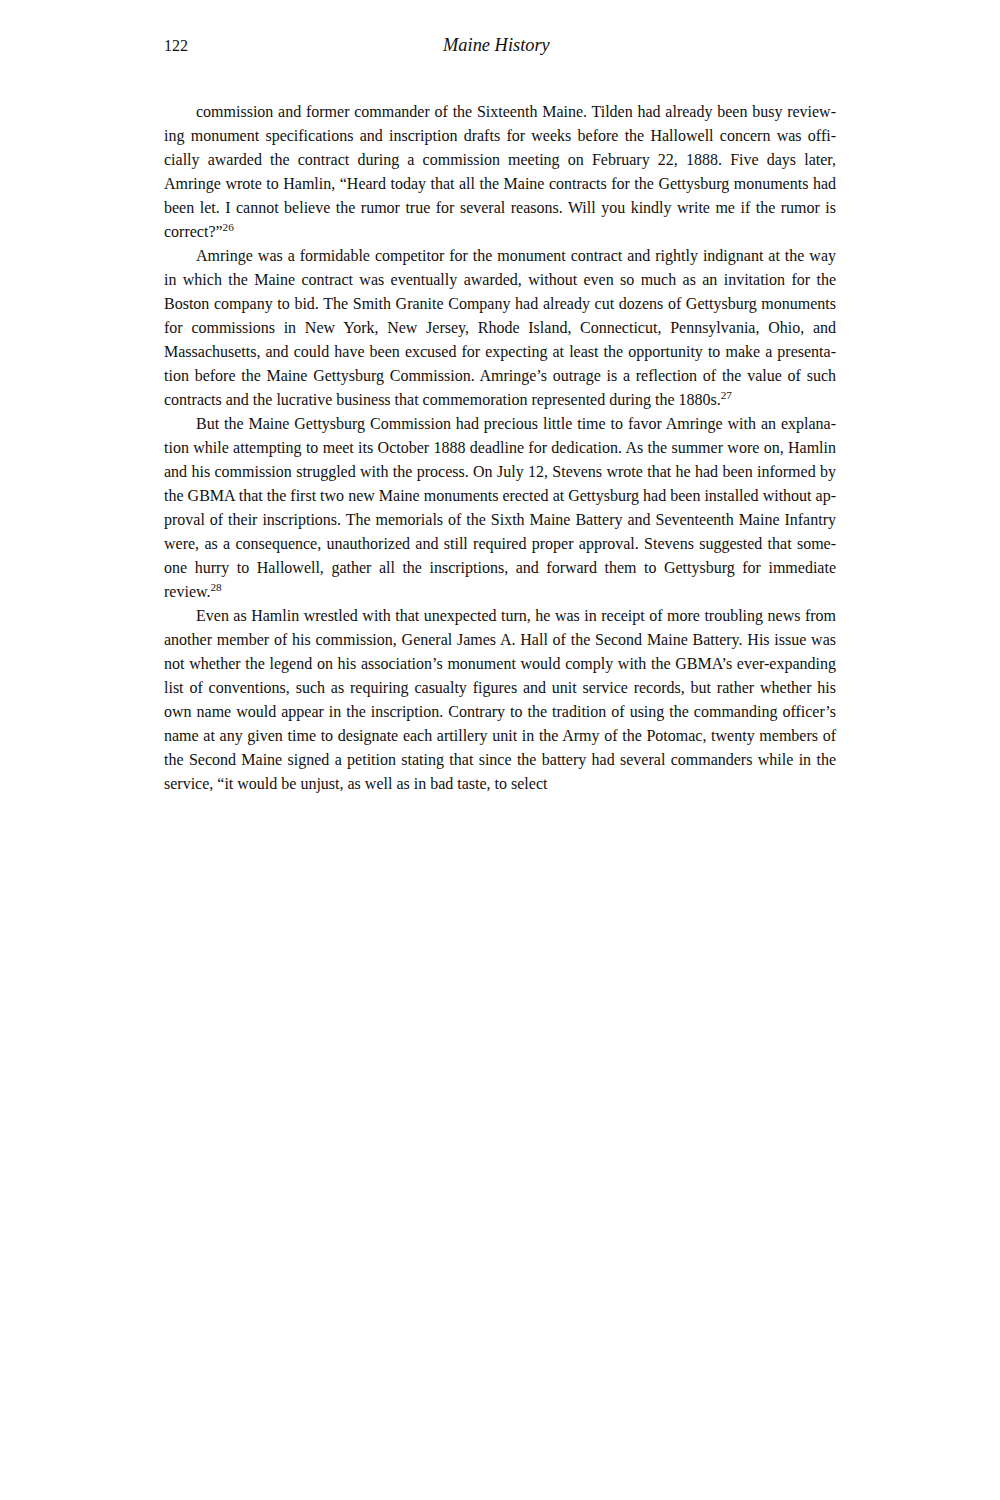122 Maine History
commission and former commander of the Sixteenth Maine. Tilden had already been busy reviewing monument specifications and inscription drafts for weeks before the Hallowell concern was officially awarded the contract during a commission meeting on February 22, 1888. Five days later, Amringe wrote to Hamlin, “Heard today that all the Maine contracts for the Gettysburg monuments had been let. I cannot believe the rumor true for several reasons. Will you kindly write me if the rumor is correct?”26
Amringe was a formidable competitor for the monument contract and rightly indignant at the way in which the Maine contract was eventually awarded, without even so much as an invitation for the Boston company to bid. The Smith Granite Company had already cut dozens of Gettysburg monuments for commissions in New York, New Jersey, Rhode Island, Connecticut, Pennsylvania, Ohio, and Massachusetts, and could have been excused for expecting at least the opportunity to make a presentation before the Maine Gettysburg Commission. Amringe’s outrage is a reflection of the value of such contracts and the lucrative business that commemoration represented during the 1880s.27
But the Maine Gettysburg Commission had precious little time to favor Amringe with an explanation while attempting to meet its October 1888 deadline for dedication. As the summer wore on, Hamlin and his commission struggled with the process. On July 12, Stevens wrote that he had been informed by the GBMA that the first two new Maine monuments erected at Gettysburg had been installed without approval of their inscriptions. The memorials of the Sixth Maine Battery and Seventeenth Maine Infantry were, as a consequence, unauthorized and still required proper approval. Stevens suggested that someone hurry to Hallowell, gather all the inscriptions, and forward them to Gettysburg for immediate review.28
Even as Hamlin wrestled with that unexpected turn, he was in receipt of more troubling news from another member of his commission, General James A. Hall of the Second Maine Battery. His issue was not whether the legend on his association’s monument would comply with the GBMA’s ever-expanding list of conventions, such as requiring casualty figures and unit service records, but rather whether his own name would appear in the inscription. Contrary to the tradition of using the commanding officer’s name at any given time to designate each artillery unit in the Army of the Potomac, twenty members of the Second Maine signed a petition stating that since the battery had several commanders while in the service, “it would be unjust, as well as in bad taste, to select